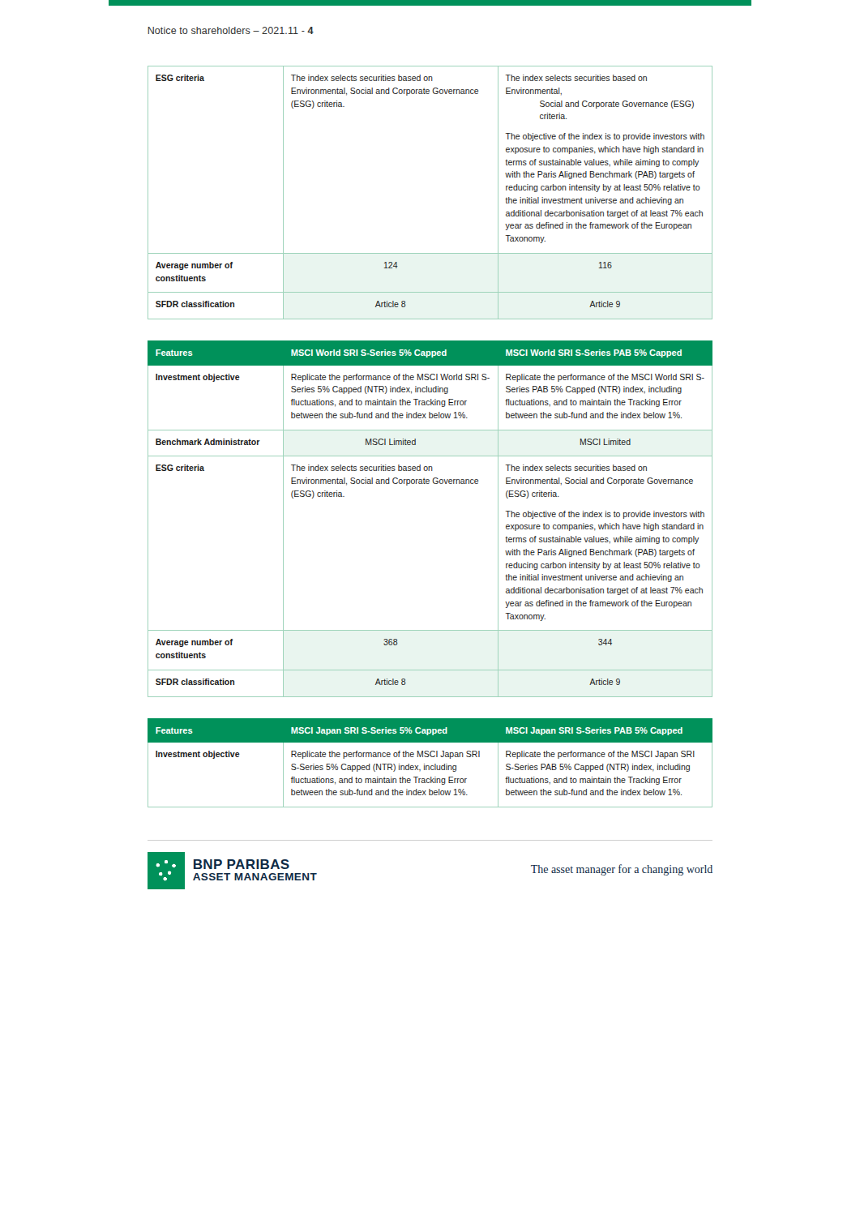Notice to shareholders – 2021.11 - 4
| ESG criteria | The index selects securities based on Environmental, Social and Corporate Governance (ESG) criteria. | The index selects securities based on Environmental, Social and Corporate Governance (ESG) criteria. The objective of the index is to provide investors with exposure to companies, which have high standard in terms of sustainable values, while aiming to comply with the Paris Aligned Benchmark (PAB) targets of reducing carbon intensity by at least 50% relative to the initial investment universe and achieving an additional decarbonisation target of at least 7% each year as defined in the framework of the European Taxonomy. |
| Average number of constituents | 124 | 116 |
| SFDR classification | Article 8 | Article 9 |
| Features | MSCI World SRI S-Series 5% Capped | MSCI World SRI S-Series PAB 5% Capped |
| --- | --- | --- |
| Investment objective | Replicate the performance of the MSCI World SRI S-Series 5% Capped (NTR) index, including fluctuations, and to maintain the Tracking Error between the sub-fund and the index below 1%. | Replicate the performance of the MSCI World SRI S-Series PAB 5% Capped (NTR) index, including fluctuations, and to maintain the Tracking Error between the sub-fund and the index below 1%. |
| Benchmark Administrator | MSCI Limited | MSCI Limited |
| ESG criteria | The index selects securities based on Environmental, Social and Corporate Governance (ESG) criteria. | The index selects securities based on Environmental, Social and Corporate Governance (ESG) criteria. The objective of the index is to provide investors with exposure to companies, which have high standard in terms of sustainable values, while aiming to comply with the Paris Aligned Benchmark (PAB) targets of reducing carbon intensity by at least 50% relative to the initial investment universe and achieving an additional decarbonisation target of at least 7% each year as defined in the framework of the European Taxonomy. |
| Average number of constituents | 368 | 344 |
| SFDR classification | Article 8 | Article 9 |
| Features | MSCI Japan SRI S-Series 5% Capped | MSCI Japan SRI S-Series PAB 5% Capped |
| --- | --- | --- |
| Investment objective | Replicate the performance of the MSCI Japan SRI S-Series 5% Capped (NTR) index, including fluctuations, and to maintain the Tracking Error between the sub-fund and the index below 1%. | Replicate the performance of the MSCI Japan SRI S-Series PAB 5% Capped (NTR) index, including fluctuations, and to maintain the Tracking Error between the sub-fund and the index below 1%. |
BNP PARIBAS
ASSET MANAGEMENT
The asset manager for a changing world